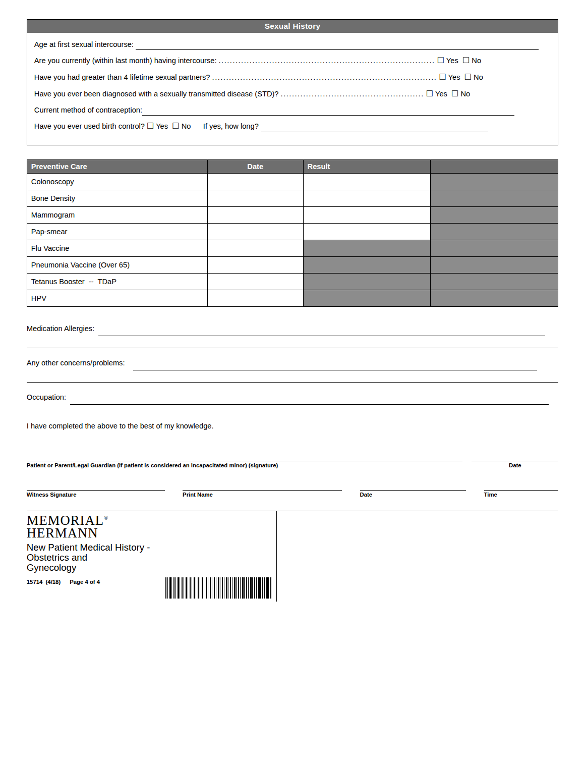Sexual History
Age at first sexual intercourse:
Are you currently (within last month) having intercourse: ............................................................................. ☐ Yes ☐ No
Have you had greater than 4 lifetime sexual partners? ................................................................................ ☐ Yes ☐ No
Have you ever been diagnosed with a sexually transmitted disease (STD)? ................................................... ☐ Yes ☐ No
Current method of contraception:
Have you ever used birth control? ☐ Yes ☐ No If yes, how long?
| Preventive Care | Date | Result | |
| --- | --- | --- | --- |
| Colonoscopy | | | |
| Bone Density | | | |
| Mammogram | | | |
| Pap-smear | | | |
| Flu Vaccine | | | |
| Pneumonia Vaccine (Over 65) | | | |
| Tetanus Booster -- TDaP | | | |
| HPV | | | |
Medication Allergies:
Any other concerns/problems:
Occupation:
I have completed the above to the best of my knowledge.
| Patient or Parent/Legal Guardian (if patient is considered an incapacitated minor) (signature) | | Date |
| Witness Signature | | Print Name | | Date | | Time |
MEMORIAL®
HERMANN
New Patient Medical History -
Obstetrics and
Gynecology
15714 (4/18) Page 4 of 4